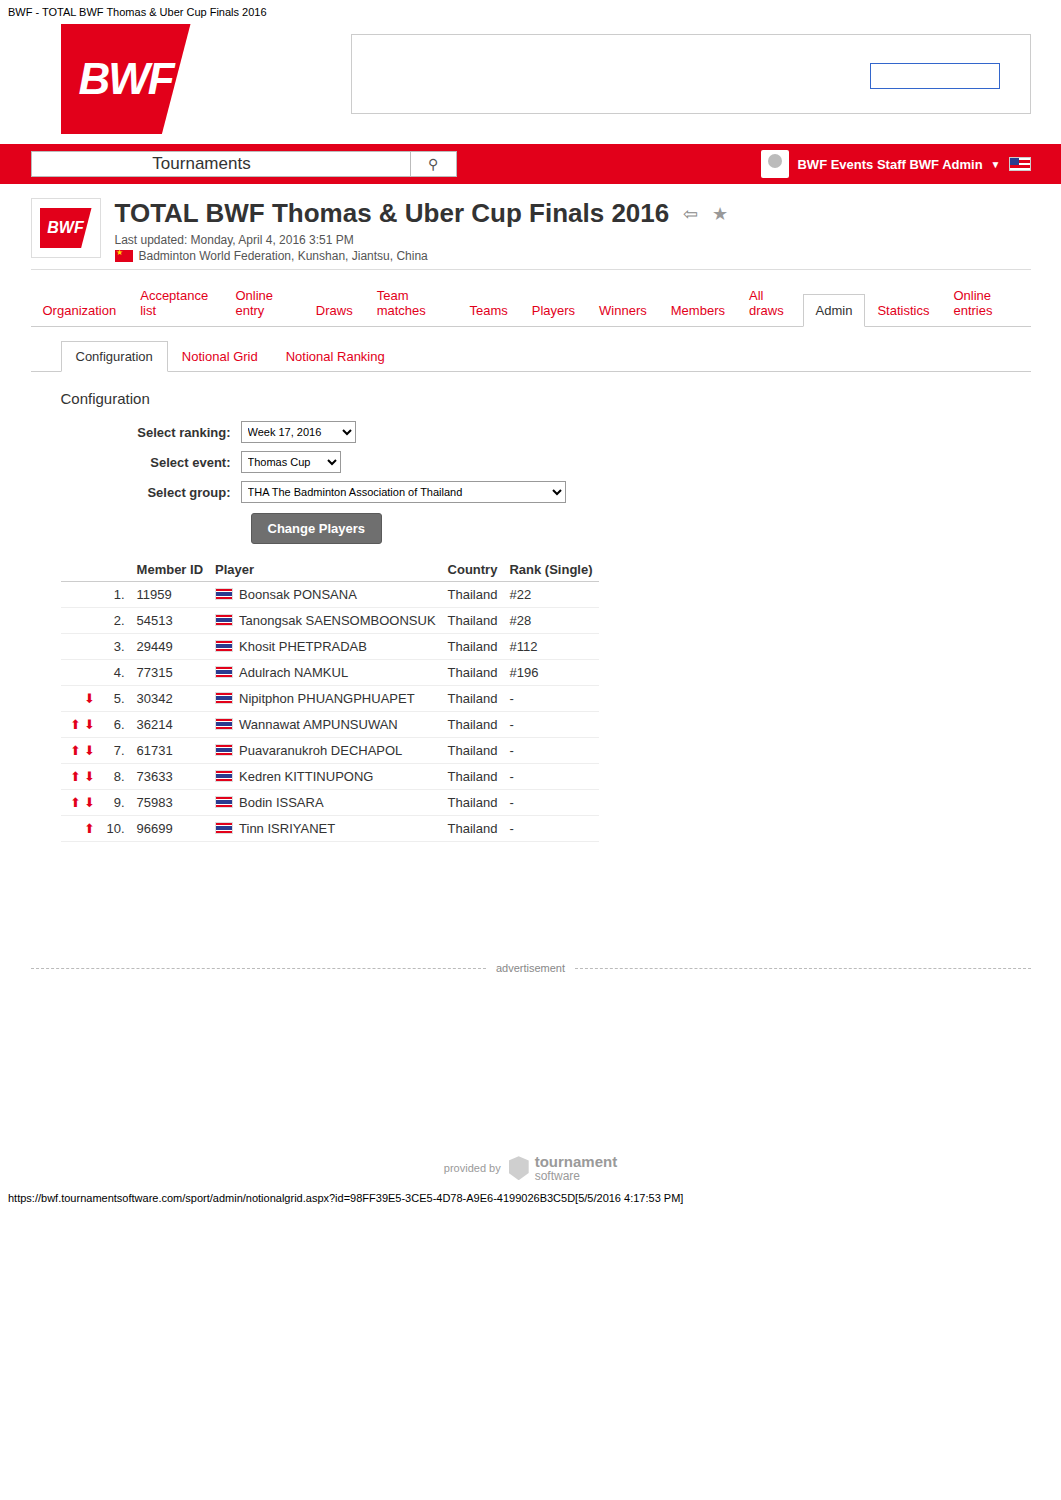BWF - TOTAL BWF Thomas & Uber Cup Finals 2016
BWF
⚲
BWF Events Staff BWF Admin ▼
BWF
TOTAL BWF Thomas & Uber Cup Finals 2016
⇦ ★
Last updated: Monday, April 4, 2016 3:51 PM
Badminton World Federation, Kunshan, Jiantsu, China
Organization
Acceptance list
Online entry
Draws
Team matches
Teams
Players
Winners
Members
All draws
Admin
Statistics
Online entries
Configuration
Notional Grid
Notional Ranking
Configuration
Select ranking: Week 17, 2016
Select event: Thomas Cup
Select group: THA The Badminton Association of Thailand
Change Players
| | | Member ID | Player | Country | Rank (Single) |
| --- | --- | --- | --- | --- | --- |
| | 1. | 11959 | Boonsak PONSANA | Thailand | #22 |
| | 2. | 54513 | Tanongsak SAENSOMBOONSUK | Thailand | #28 |
| | 3. | 29449 | Khosit PHETPRADAB | Thailand | #112 |
| | 4. | 77315 | Adulrach NAMKUL | Thailand | #196 |
| ⬇ | 5. | 30342 | Nipitphon PHUANGPHUAPET | Thailand | - |
| ⬆ ⬇ | 6. | 36214 | Wannawat AMPUNSUWAN | Thailand | - |
| ⬆ ⬇ | 7. | 61731 | Puavaranukroh DECHAPOL | Thailand | - |
| ⬆ ⬇ | 8. | 73633 | Kedren KITTINUPONG | Thailand | - |
| ⬆ ⬇ | 9. | 75983 | Bodin ISSARA | Thailand | - |
| ⬆ | 10. | 96699 | Tinn ISRIYANET | Thailand | - |
advertisement
provided by tournamentsoftware
https://bwf.tournamentsoftware.com/sport/admin/notionalgrid.aspx?id=98FF39E5-3CE5-4D78-A9E6-4199026B3C5D[5/5/2016 4:17:53 PM]